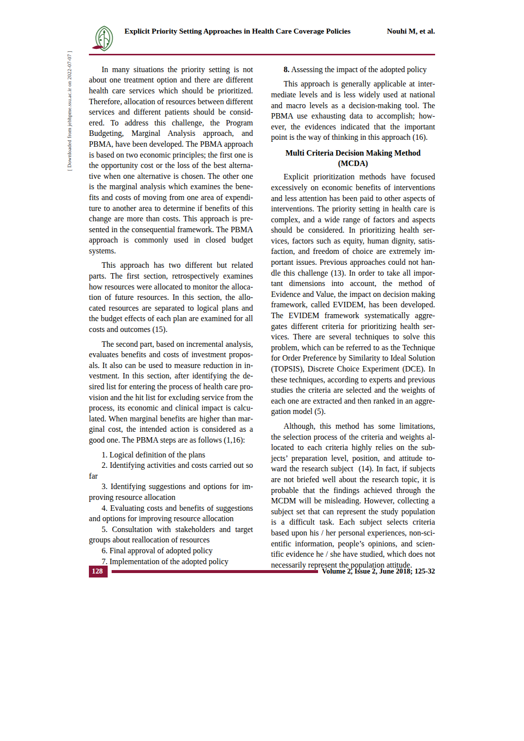[ Downloaded from jebhpme.ssu.ac.ir on 2022-07-07 ]
Explicit Priority Setting Approaches in Health Care Coverage Policies
Nouhi M, et al.
In many situations the priority setting is not about one treatment option and there are different health care services which should be prioritized. Therefore, allocation of resources between different services and different patients should be considered. To address this challenge, the Program Budgeting, Marginal Analysis approach, and PBMA, have been developed. The PBMA approach is based on two economic principles; the first one is the opportunity cost or the loss of the best alternative when one alternative is chosen. The other one is the marginal analysis which examines the benefits and costs of moving from one area of expenditure to another area to determine if benefits of this change are more than costs. This approach is presented in the consequential framework. The PBMA approach is commonly used in closed budget systems.
This approach has two different but related parts. The first section, retrospectively examines how resources were allocated to monitor the allocation of future resources. In this section, the allocated resources are separated to logical plans and the budget effects of each plan are examined for all costs and outcomes (15).
The second part, based on incremental analysis, evaluates benefits and costs of investment proposals. It also can be used to measure reduction in investment. In this section, after identifying the desired list for entering the process of health care provision and the hit list for excluding service from the process, its economic and clinical impact is calculated. When marginal benefits are higher than marginal cost, the intended action is considered as a good one. The PBMA steps are as follows (1,16):
1. Logical definition of the plans
2. Identifying activities and costs carried out so far
3. Identifying suggestions and options for improving resource allocation
4. Evaluating costs and benefits of suggestions and options for improving resource allocation
5. Consultation with stakeholders and target groups about reallocation of resources
6. Final approval of adopted policy
7. Implementation of the adopted policy
8. Assessing the impact of the adopted policy
This approach is generally applicable at intermediate levels and is less widely used at national and macro levels as a decision-making tool. The PBMA use exhausting data to accomplish; however, the evidences indicated that the important point is the way of thinking in this approach (16).
Multi Criteria Decision Making Method (MCDA)
Explicit prioritization methods have focused excessively on economic benefits of interventions and less attention has been paid to other aspects of interventions. The priority setting in health care is complex, and a wide range of factors and aspects should be considered. In prioritizing health services, factors such as equity, human dignity, satisfaction, and freedom of choice are extremely important issues. Previous approaches could not handle this challenge (13). In order to take all important dimensions into account, the method of Evidence and Value, the impact on decision making framework, called EVIDEM, has been developed. The EVIDEM framework systematically aggregates different criteria for prioritizing health services. There are several techniques to solve this problem, which can be referred to as the Technique for Order Preference by Similarity to Ideal Solution (TOPSIS), Discrete Choice Experiment (DCE). In these techniques, according to experts and previous studies the criteria are selected and the weights of each one are extracted and then ranked in an aggregation model (5).
Although, this method has some limitations, the selection process of the criteria and weights allocated to each criteria highly relies on the subjects’ preparation level, position, and attitude toward the research subject (14). In fact, if subjects are not briefed well about the research topic, it is probable that the findings achieved through the MCDM will be misleading. However, collecting a subject set that can represent the study population is a difficult task. Each subject selects criteria based upon his / her personal experiences, non-scientific information, people’s opinions, and scientific evidence he / she have studied, which does not necessarily represent the population attitude.
128
Volume 2, Issue 2, June 2018; 125-32